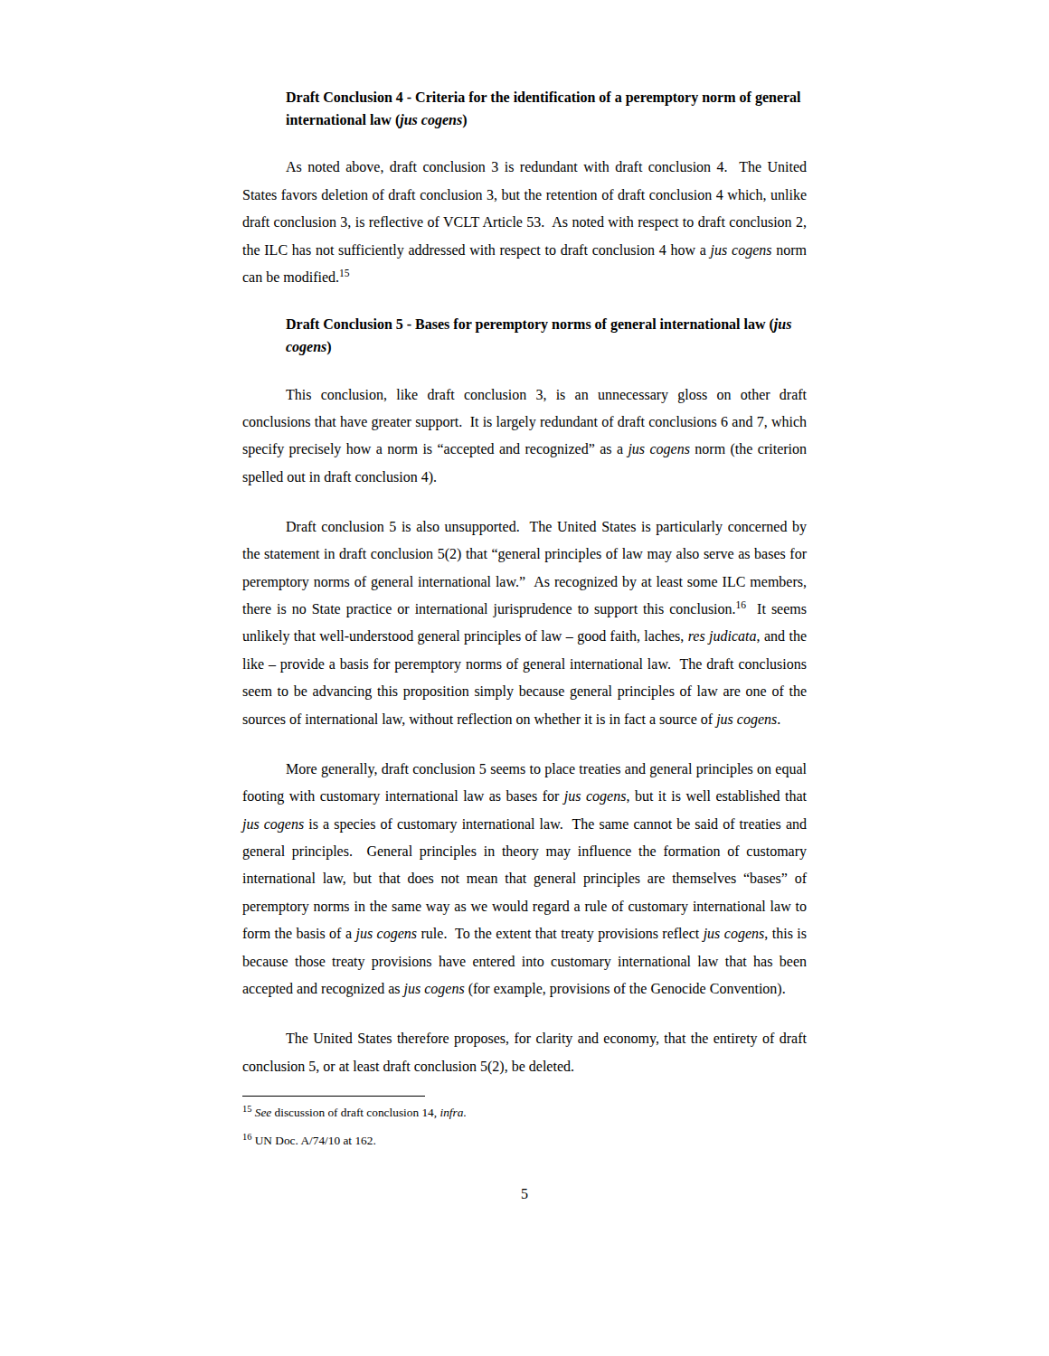Draft Conclusion 4 - Criteria for the identification of a peremptory norm of general international law (jus cogens)
As noted above, draft conclusion 3 is redundant with draft conclusion 4. The United States favors deletion of draft conclusion 3, but the retention of draft conclusion 4 which, unlike draft conclusion 3, is reflective of VCLT Article 53. As noted with respect to draft conclusion 2, the ILC has not sufficiently addressed with respect to draft conclusion 4 how a jus cogens norm can be modified.15
Draft Conclusion 5 - Bases for peremptory norms of general international law (jus cogens)
This conclusion, like draft conclusion 3, is an unnecessary gloss on other draft conclusions that have greater support. It is largely redundant of draft conclusions 6 and 7, which specify precisely how a norm is “accepted and recognized” as a jus cogens norm (the criterion spelled out in draft conclusion 4).
Draft conclusion 5 is also unsupported. The United States is particularly concerned by the statement in draft conclusion 5(2) that “general principles of law may also serve as bases for peremptory norms of general international law.” As recognized by at least some ILC members, there is no State practice or international jurisprudence to support this conclusion.16 It seems unlikely that well-understood general principles of law – good faith, laches, res judicata, and the like – provide a basis for peremptory norms of general international law. The draft conclusions seem to be advancing this proposition simply because general principles of law are one of the sources of international law, without reflection on whether it is in fact a source of jus cogens.
More generally, draft conclusion 5 seems to place treaties and general principles on equal footing with customary international law as bases for jus cogens, but it is well established that jus cogens is a species of customary international law. The same cannot be said of treaties and general principles. General principles in theory may influence the formation of customary international law, but that does not mean that general principles are themselves “bases” of peremptory norms in the same way as we would regard a rule of customary international law to form the basis of a jus cogens rule. To the extent that treaty provisions reflect jus cogens, this is because those treaty provisions have entered into customary international law that has been accepted and recognized as jus cogens (for example, provisions of the Genocide Convention).
The United States therefore proposes, for clarity and economy, that the entirety of draft conclusion 5, or at least draft conclusion 5(2), be deleted.
15 See discussion of draft conclusion 14, infra.
16 UN Doc. A/74/10 at 162.
5